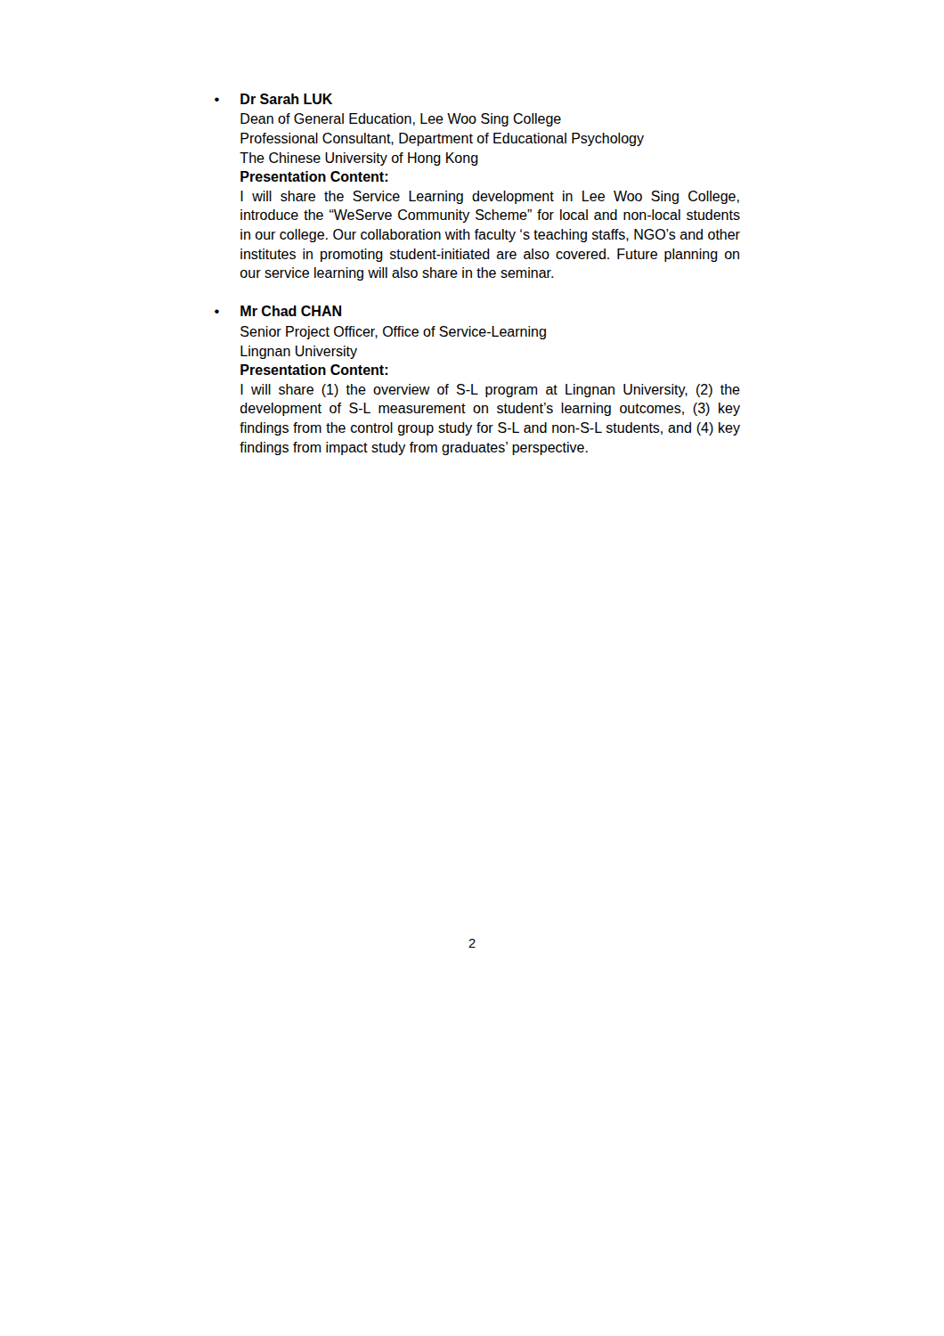Dr Sarah LUK
Dean of General Education, Lee Woo Sing College
Professional Consultant, Department of Educational Psychology
The Chinese University of Hong Kong
Presentation Content:
I will share the Service Learning development in Lee Woo Sing College, introduce the “WeServe Community Scheme” for local and non-local students in our college. Our collaboration with faculty ‘s teaching staffs, NGO’s and other institutes in promoting student-initiated are also covered. Future planning on our service learning will also share in the seminar.
Mr Chad CHAN
Senior Project Officer, Office of Service-Learning
Lingnan University
Presentation Content:
I will share (1) the overview of S-L program at Lingnan University, (2) the development of S-L measurement on student’s learning outcomes, (3) key findings from the control group study for S-L and non-S-L students, and (4) key findings from impact study from graduates’ perspective.
2